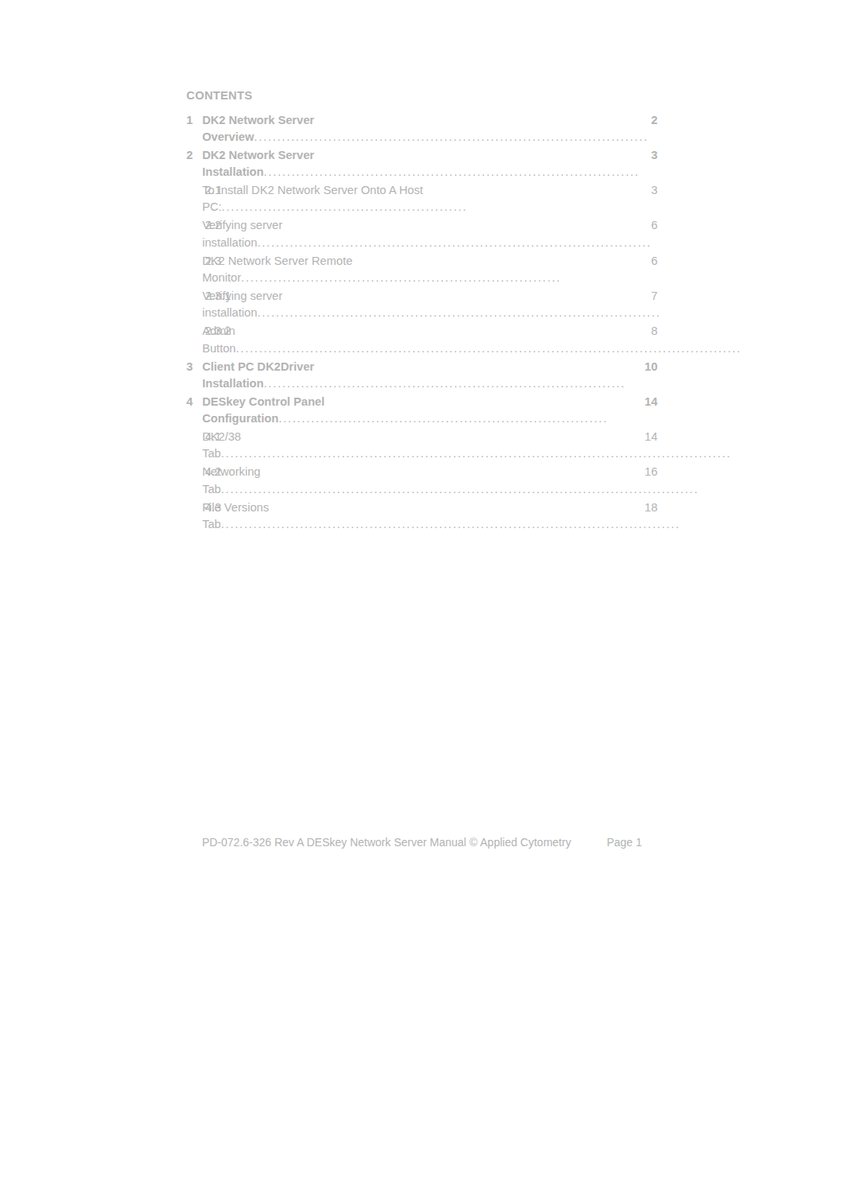CONTENTS
| 1 | DK2 Network Server Overview ..................................................................................... | 2 |
| 2 | DK2 Network Server Installation ................................................................................. | 3 |
| 2.1 | To Install DK2 Network Server Onto A Host PC: ..................................................... | 3 |
| 2.2 | Verifying server installation ..................................................................................... | 6 |
| 2.3 | DK2 Network Server Remote Monitor ..................................................................... | 6 |
| 2.3.1 | Verifying server installation ....................................................................................... | 7 |
| 2.3.2 | Admin Button ............................................................................................................. | 8 |
| 3 | Client PC DK2Driver Installation .............................................................................. | 10 |
| 4 | DESkey Control Panel Configuration ....................................................................... | 14 |
| 4.1 | DK2/38 Tab .............................................................................................................. | 14 |
| 4.2 | Networking Tab ....................................................................................................... | 16 |
| 4.3 | File Versions Tab ................................................................................................... | 18 |
PD-072.6-326 Rev A DESkey Network Server Manual © Applied CytometryPage 1